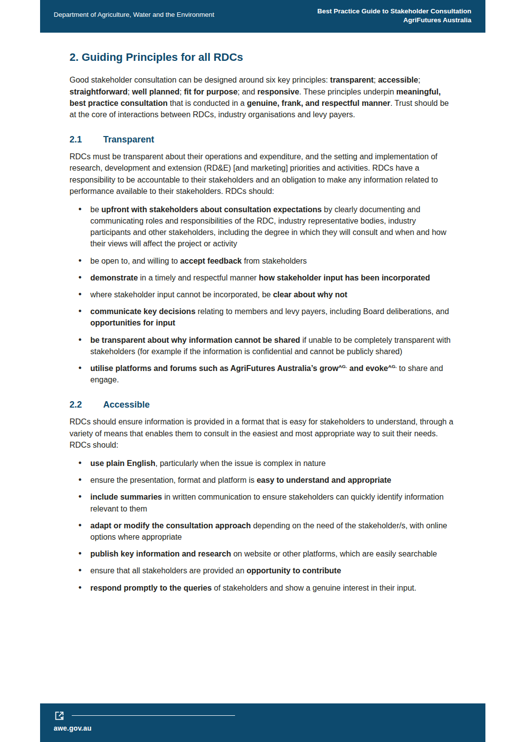Department of Agriculture, Water and the Environment
Best Practice Guide to Stakeholder Consultation
AgriFutures Australia
2. Guiding Principles for all RDCs
Good stakeholder consultation can be designed around six key principles: transparent; accessible; straightforward; well planned; fit for purpose; and responsive. These principles underpin meaningful, best practice consultation that is conducted in a genuine, frank, and respectful manner. Trust should be at the core of interactions between RDCs, industry organisations and levy payers.
2.1 Transparent
RDCs must be transparent about their operations and expenditure, and the setting and implementation of research, development and extension (RD&E) [and marketing] priorities and activities. RDCs have a responsibility to be accountable to their stakeholders and an obligation to make any information related to performance available to their stakeholders. RDCs should:
be upfront with stakeholders about consultation expectations by clearly documenting and communicating roles and responsibilities of the RDC, industry representative bodies, industry participants and other stakeholders, including the degree in which they will consult and when and how their views will affect the project or activity
be open to, and willing to accept feedback from stakeholders
demonstrate in a timely and respectful manner how stakeholder input has been incorporated
where stakeholder input cannot be incorporated, be clear about why not
communicate key decisions relating to members and levy payers, including Board deliberations, and opportunities for input
be transparent about why information cannot be shared if unable to be completely transparent with stakeholders (for example if the information is confidential and cannot be publicly shared)
utilise platforms and forums such as AgriFutures Australia’s growAG. and evokeAG. to share and engage.
2.2 Accessible
RDCs should ensure information is provided in a format that is easy for stakeholders to understand, through a variety of means that enables them to consult in the easiest and most appropriate way to suit their needs. RDCs should:
use plain English, particularly when the issue is complex in nature
ensure the presentation, format and platform is easy to understand and appropriate
include summaries in written communication to ensure stakeholders can quickly identify information relevant to them
adapt or modify the consultation approach depending on the need of the stakeholder/s, with online options where appropriate
publish key information and research on website or other platforms, which are easily searchable
ensure that all stakeholders are provided an opportunity to contribute
respond promptly to the queries of stakeholders and show a genuine interest in their input.
awe.gov.au